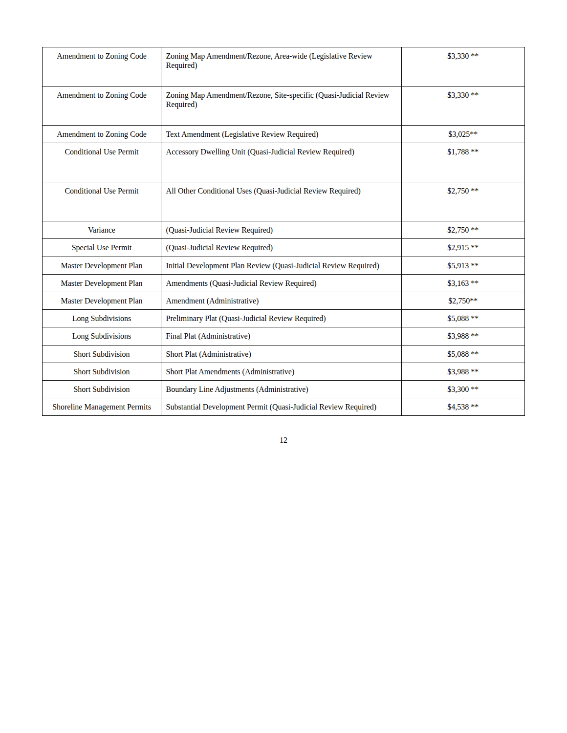| Amendment to Zoning Code | Zoning Map Amendment/Rezone, Area-wide (Legislative Review Required) | $3,330 ** |
| Amendment to Zoning Code | Zoning Map Amendment/Rezone, Site-specific (Quasi-Judicial Review Required) | $3,330 ** |
| Amendment to Zoning Code | Text Amendment (Legislative Review Required) | $3,025** |
| Conditional Use Permit | Accessory Dwelling Unit (Quasi-Judicial Review Required) | $1,788 ** |
| Conditional Use Permit | All Other Conditional Uses (Quasi-Judicial Review Required) | $2,750 ** |
| Variance | (Quasi-Judicial Review Required) | $2,750 ** |
| Special Use Permit | (Quasi-Judicial Review Required) | $2,915 ** |
| Master Development Plan | Initial Development Plan Review (Quasi-Judicial Review Required) | $5,913 ** |
| Master Development Plan | Amendments (Quasi-Judicial Review Required) | $3,163 ** |
| Master Development Plan | Amendment (Administrative) | $2,750** |
| Long Subdivisions | Preliminary Plat (Quasi-Judicial Review Required) | $5,088 ** |
| Long Subdivisions | Final Plat (Administrative) | $3,988 ** |
| Short Subdivision | Short Plat (Administrative) | $5,088 ** |
| Short Subdivision | Short Plat Amendments (Administrative) | $3,988 ** |
| Short Subdivision | Boundary Line Adjustments (Administrative) | $3,300 ** |
| Shoreline Management Permits | Substantial Development Permit (Quasi-Judicial Review Required) | $4,538 ** |
12